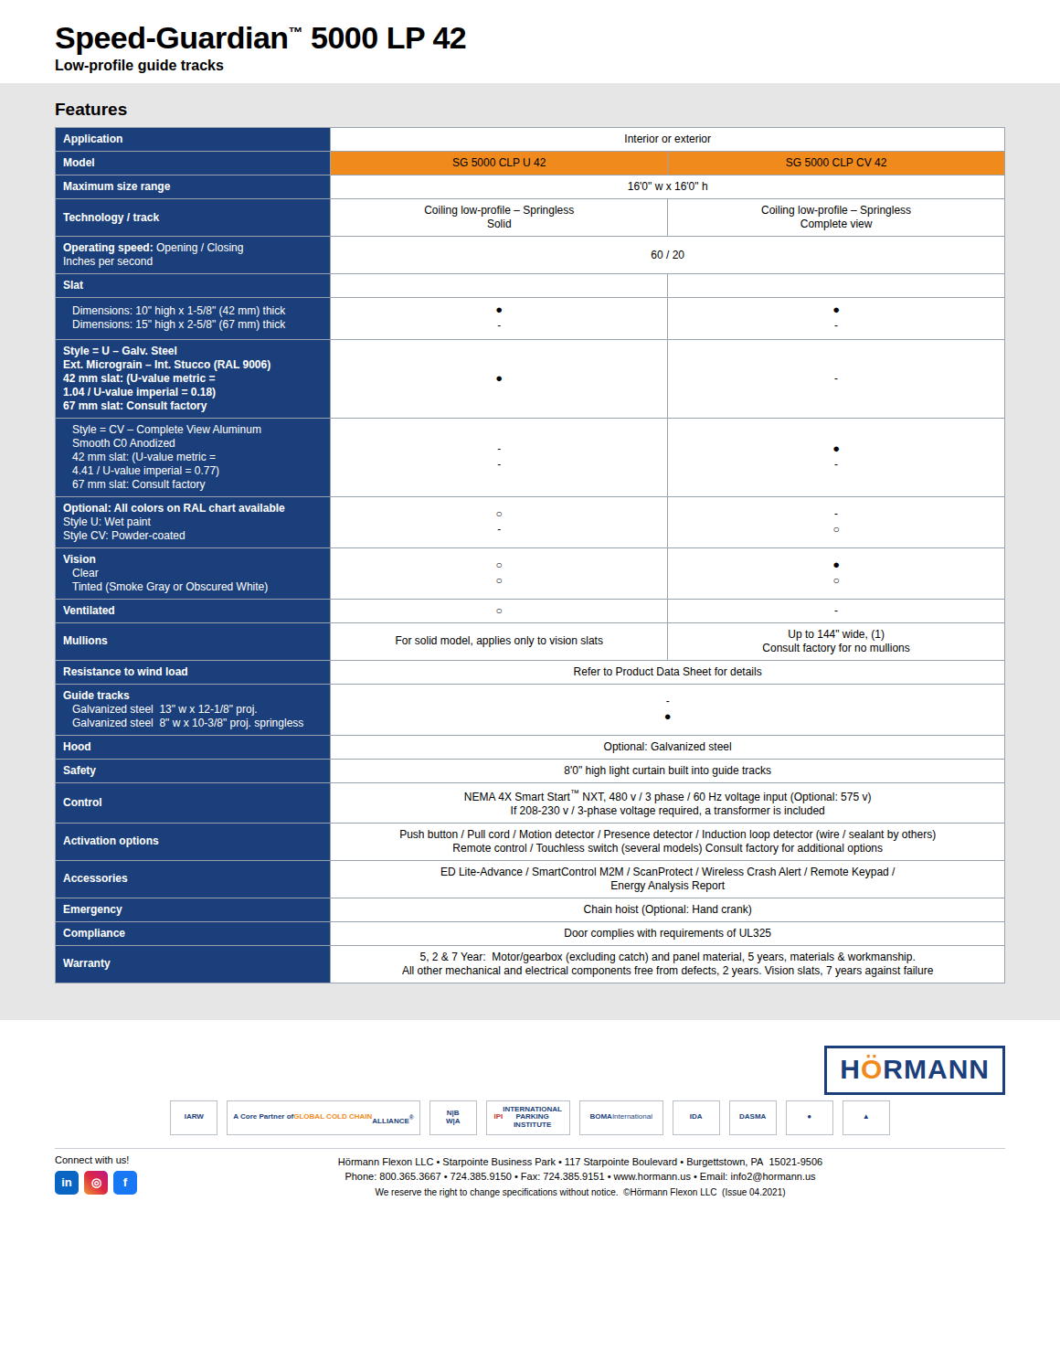Speed-Guardian™ 5000 LP 42
Low-profile guide tracks
Features
| Application | Interior or exterior |
| Model | SG 5000 CLP U 42 | SG 5000 CLP CV 42 |
| Maximum size range | 16'0" w x 16'0" h |
| Technology / track | Coiling low-profile – Springless Solid | Coiling low-profile – Springless Complete view |
| Operating speed: Opening / Closing Inches per second | 60 / 20 |
| Slat | | |
| Dimensions: 10" high x 1-5/8" (42 mm) thick Dimensions: 15" high x 2-5/8" (67 mm) thick | ● - | ● - |
| Style = U – Galv. Steel Ext. Micrograin – Int. Stucco (RAL 9006) 42 mm slat: (U-value metric = 1.04 / U-value imperial = 0.18) 67 mm slat: Consult factory | ● | - |
| Style = CV – Complete View Aluminum Smooth C0 Anodized 42 mm slat: (U-value metric = 4.41 / U-value imperial = 0.77) 67 mm slat: Consult factory | - - | ● - |
| Optional: All colors on RAL chart available Style U: Wet paint Style CV: Powder-coated | ○ - | - ○ |
| Vision Clear Tinted (Smoke Gray or Obscured White) | ○ ○ | ● ○ |
| Ventilated | ○ | - |
| Mullions | For solid model, applies only to vision slats | Up to 144" wide, (1) Consult factory for no mullions |
| Resistance to wind load | Refer to Product Data Sheet for details |
| Guide tracks Galvanized steel 13" w x 12-1/8" proj. Galvanized steel 8" w x 10-3/8" proj. springless | - ● |
| Hood | Optional: Galvanized steel |
| Safety | 8'0" high light curtain built into guide tracks |
| Control | NEMA 4X Smart Start ™ NXT, 480 v / 3 phase / 60 Hz voltage input (Optional: 575 v) If 208-230 v / 3-phase voltage required, a transformer is included |
| Activation options | Push button / Pull cord / Motion detector / Presence detector / Induction loop detector (wire / sealant by others) Remote control / Touchless switch (several models) Consult factory for additional options |
| Accessories | ED Lite-Advance / SmartControl M2M / ScanProtect / Wireless Crash Alert / Remote Keypad / Energy Analysis Report |
| Emergency | Chain hoist (Optional: Hand crank) |
| Compliance | Door complies with requirements of UL325 |
| Warranty | 5, 2 & 7 Year: Motor/gearbox (excluding catch) and panel material, 5 years, materials & workmanship. All other mechanical and electrical components free from defects, 2 years. Vision slats, 7 years against failure |
HÖRMANN
IARW
A Core Partner of
GLOBAL COLD CHAIN
ALLIANCE®
N|B
W|A
IPI INTERNATIONAL
PARKING
INSTITUTE
BOMA
International
IDA
DASMA
●
▲
Connect with us!
in
◎
f
Hörmann Flexon LLC • Starpointe Business Park • 117 Starpointe Boulevard • Burgettstown, PA 15021-9506
Phone: 800.365.3667 • 724.385.9150 • Fax: 724.385.9151 • www.hormann.us • Email: info2@hormann.us
We reserve the right to change specifications without notice. ©Hörmann Flexon LLC (Issue 04.2021)